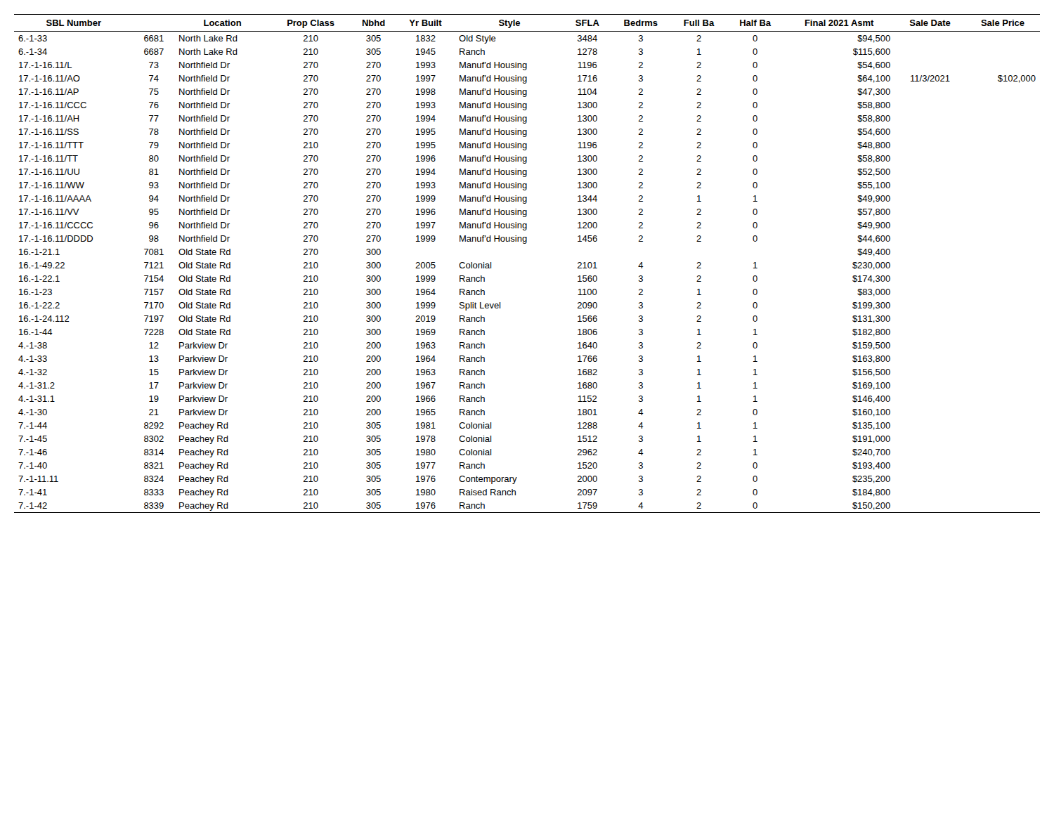Property Assessment Roll
| SBL Number | | Location | Prop Class | Nbhd | Yr Built | Style | SFLA | Bedrms | Full Ba | Half Ba | Final 2021 Asmt | Sale Date | Sale Price |
| --- | --- | --- | --- | --- | --- | --- | --- | --- | --- | --- | --- | --- | --- |
| 6.-1-33 | 6681 | North Lake Rd | 210 | 305 | 1832 | Old Style | 3484 | 3 | 2 | 0 | $94,500 | | |
| 6.-1-34 | 6687 | North Lake Rd | 210 | 305 | 1945 | Ranch | 1278 | 3 | 1 | 0 | $115,600 | | |
| 17.-1-16.11/L | 73 | Northfield Dr | 270 | 270 | 1993 | Manuf'd Housing | 1196 | 2 | 2 | 0 | $54,600 | | |
| 17.-1-16.11/AO | 74 | Northfield Dr | 270 | 270 | 1997 | Manuf'd Housing | 1716 | 3 | 2 | 0 | $64,100 | 11/3/2021 | $102,000 |
| 17.-1-16.11/AP | 75 | Northfield Dr | 270 | 270 | 1998 | Manuf'd Housing | 1104 | 2 | 2 | 0 | $47,300 | | |
| 17.-1-16.11/CCC | 76 | Northfield Dr | 270 | 270 | 1993 | Manuf'd Housing | 1300 | 2 | 2 | 0 | $58,800 | | |
| 17.-1-16.11/AH | 77 | Northfield Dr | 270 | 270 | 1994 | Manuf'd Housing | 1300 | 2 | 2 | 0 | $58,800 | | |
| 17.-1-16.11/SS | 78 | Northfield Dr | 270 | 270 | 1995 | Manuf'd Housing | 1300 | 2 | 2 | 0 | $54,600 | | |
| 17.-1-16.11/TTT | 79 | Northfield Dr | 210 | 270 | 1995 | Manuf'd Housing | 1196 | 2 | 2 | 0 | $48,800 | | |
| 17.-1-16.11/TT | 80 | Northfield Dr | 270 | 270 | 1996 | Manuf'd Housing | 1300 | 2 | 2 | 0 | $58,800 | | |
| 17.-1-16.11/UU | 81 | Northfield Dr | 270 | 270 | 1994 | Manuf'd Housing | 1300 | 2 | 2 | 0 | $52,500 | | |
| 17.-1-16.11/WW | 93 | Northfield Dr | 270 | 270 | 1993 | Manuf'd Housing | 1300 | 2 | 2 | 0 | $55,100 | | |
| 17.-1-16.11/AAAA | 94 | Northfield Dr | 270 | 270 | 1999 | Manuf'd Housing | 1344 | 2 | 1 | 1 | $49,900 | | |
| 17.-1-16.11/VV | 95 | Northfield Dr | 270 | 270 | 1996 | Manuf'd Housing | 1300 | 2 | 2 | 0 | $57,800 | | |
| 17.-1-16.11/CCCC | 96 | Northfield Dr | 270 | 270 | 1997 | Manuf'd Housing | 1200 | 2 | 2 | 0 | $49,900 | | |
| 17.-1-16.11/DDDD | 98 | Northfield Dr | 270 | 270 | 1999 | Manuf'd Housing | 1456 | 2 | 2 | 0 | $44,600 | | |
| 16.-1-21.1 | 7081 | Old State Rd | 270 | 300 | | | | | | | $49,400 | | |
| 16.-1-49.22 | 7121 | Old State Rd | 210 | 300 | 2005 | Colonial | 2101 | 4 | 2 | 1 | $230,000 | | |
| 16.-1-22.1 | 7154 | Old State Rd | 210 | 300 | 1999 | Ranch | 1560 | 3 | 2 | 0 | $174,300 | | |
| 16.-1-23 | 7157 | Old State Rd | 210 | 300 | 1964 | Ranch | 1100 | 2 | 1 | 0 | $83,000 | | |
| 16.-1-22.2 | 7170 | Old State Rd | 210 | 300 | 1999 | Split Level | 2090 | 3 | 2 | 0 | $199,300 | | |
| 16.-1-24.112 | 7197 | Old State Rd | 210 | 300 | 2019 | Ranch | 1566 | 3 | 2 | 0 | $131,300 | | |
| 16.-1-44 | 7228 | Old State Rd | 210 | 300 | 1969 | Ranch | 1806 | 3 | 1 | 1 | $182,800 | | |
| 4.-1-38 | 12 | Parkview Dr | 210 | 200 | 1963 | Ranch | 1640 | 3 | 2 | 0 | $159,500 | | |
| 4.-1-33 | 13 | Parkview Dr | 210 | 200 | 1964 | Ranch | 1766 | 3 | 1 | 1 | $163,800 | | |
| 4.-1-32 | 15 | Parkview Dr | 210 | 200 | 1963 | Ranch | 1682 | 3 | 1 | 1 | $156,500 | | |
| 4.-1-31.2 | 17 | Parkview Dr | 210 | 200 | 1967 | Ranch | 1680 | 3 | 1 | 1 | $169,100 | | |
| 4.-1-31.1 | 19 | Parkview Dr | 210 | 200 | 1966 | Ranch | 1152 | 3 | 1 | 1 | $146,400 | | |
| 4.-1-30 | 21 | Parkview Dr | 210 | 200 | 1965 | Ranch | 1801 | 4 | 2 | 0 | $160,100 | | |
| 7.-1-44 | 8292 | Peachey Rd | 210 | 305 | 1981 | Colonial | 1288 | 4 | 1 | 1 | $135,100 | | |
| 7.-1-45 | 8302 | Peachey Rd | 210 | 305 | 1978 | Colonial | 1512 | 3 | 1 | 1 | $191,000 | | |
| 7.-1-46 | 8314 | Peachey Rd | 210 | 305 | 1980 | Colonial | 2962 | 4 | 2 | 1 | $240,700 | | |
| 7.-1-40 | 8321 | Peachey Rd | 210 | 305 | 1977 | Ranch | 1520 | 3 | 2 | 0 | $193,400 | | |
| 7.-1-11.11 | 8324 | Peachey Rd | 210 | 305 | 1976 | Contemporary | 2000 | 3 | 2 | 0 | $235,200 | | |
| 7.-1-41 | 8333 | Peachey Rd | 210 | 305 | 1980 | Raised Ranch | 2097 | 3 | 2 | 0 | $184,800 | | |
| 7.-1-42 | 8339 | Peachey Rd | 210 | 305 | 1976 | Ranch | 1759 | 4 | 2 | 0 | $150,200 | | |